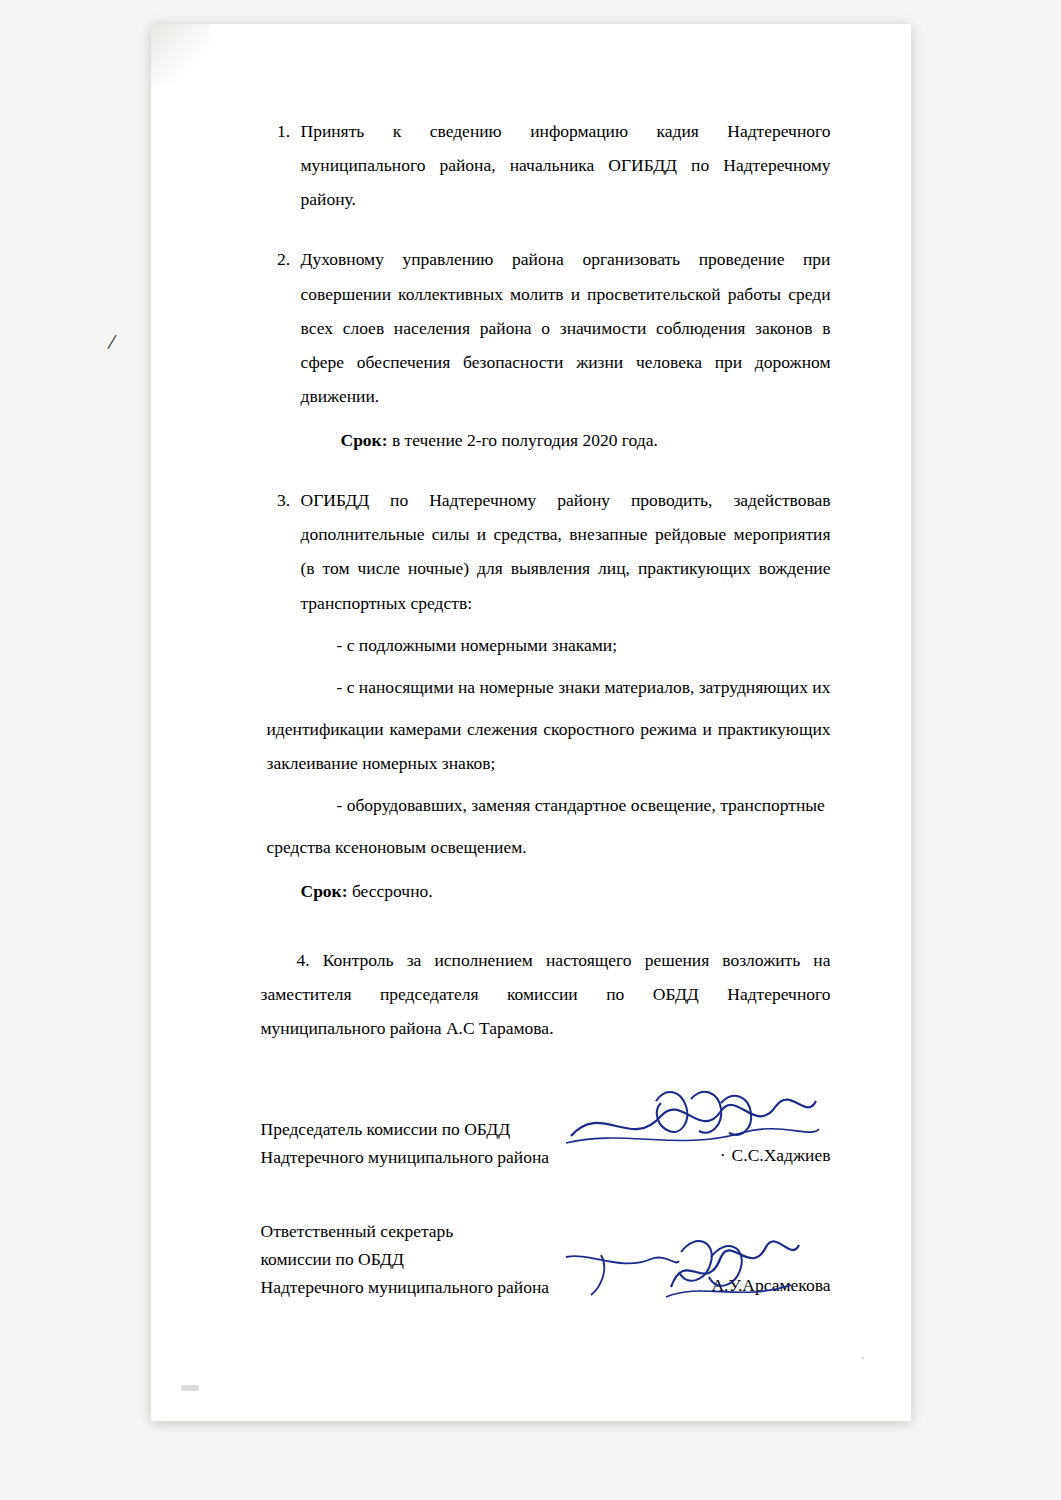Принять к сведению информацию кадия Надтеречного муниципального района, начальника ОГИБДД по Надтеречному району.
Духовному управлению района организовать проведение при совершении коллективных молитв и просветительской работы среди всех слоев населения района о значимости соблюдения законов в сфере обеспечения безопасности жизни человека при дорожном движении.
Срок: в течение 2-го полугодия 2020 года.
ОГИБДД по Надтеречному району проводить, задействовав дополнительные силы и средства, внезапные рейдовые мероприятия (в том числе ночные) для выявления лиц, практикующих вождение транспортных средств:
- с подложными номерными знаками;
- с наносящими на номерные знаки материалов, затрудняющих их
идентификации камерами слежения скоростного режима и практикующих заклеивание номерных знаков;
- оборудовавших, заменяя стандартное освещение, транспортные
средства ксеноновым освещением.
Срок: бессрочно.
4. Контроль за исполнением настоящего решения возложить на заместителя председателя комиссии по ОБДД Надтеречного муниципального района А.С Тарамова.
/
Председатель комиссии по ОБДД
Надтеречного муниципального района
·С.С.Хаджиев
Ответственный секретарь
комиссии по ОБДД
Надтеречного муниципального района
А.У.Арсамекова
·